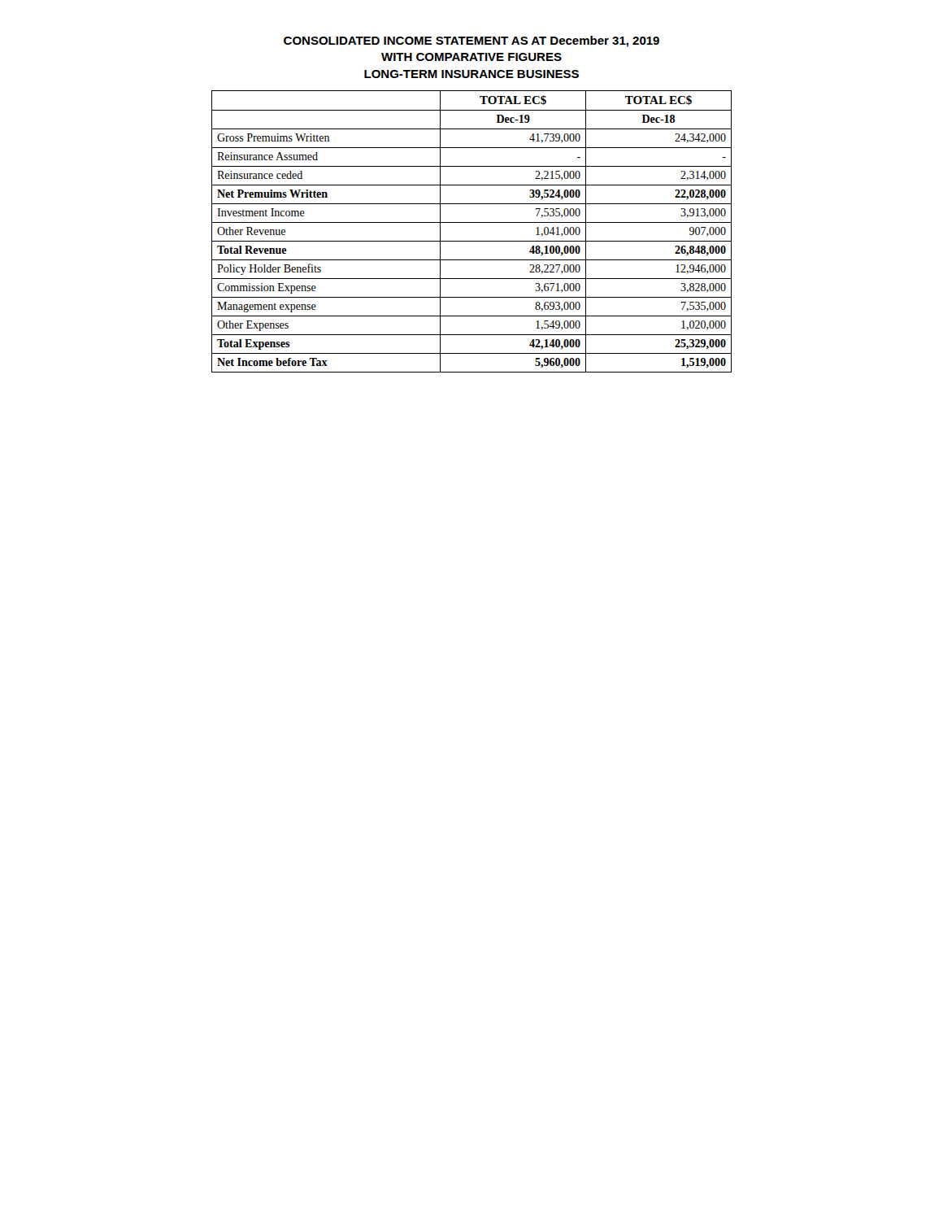CONSOLIDATED INCOME STATEMENT AS AT December 31, 2019 WITH COMPARATIVE FIGURES LONG-TERM INSURANCE BUSINESS
| | TOTAL EC$ | TOTAL EC$ |
| --- | --- | --- |
| | Dec-19 | Dec-18 |
| Gross Premuims Written | 41,739,000 | 24,342,000 |
| Reinsurance Assumed | - | - |
| Reinsurance ceded | 2,215,000 | 2,314,000 |
| Net Premuims Written | 39,524,000 | 22,028,000 |
| Investment Income | 7,535,000 | 3,913,000 |
| Other Revenue | 1,041,000 | 907,000 |
| Total Revenue | 48,100,000 | 26,848,000 |
| Policy Holder Benefits | 28,227,000 | 12,946,000 |
| Commission Expense | 3,671,000 | 3,828,000 |
| Management expense | 8,693,000 | 7,535,000 |
| Other Expenses | 1,549,000 | 1,020,000 |
| Total Expenses | 42,140,000 | 25,329,000 |
| Net Income before Tax | 5,960,000 | 1,519,000 |